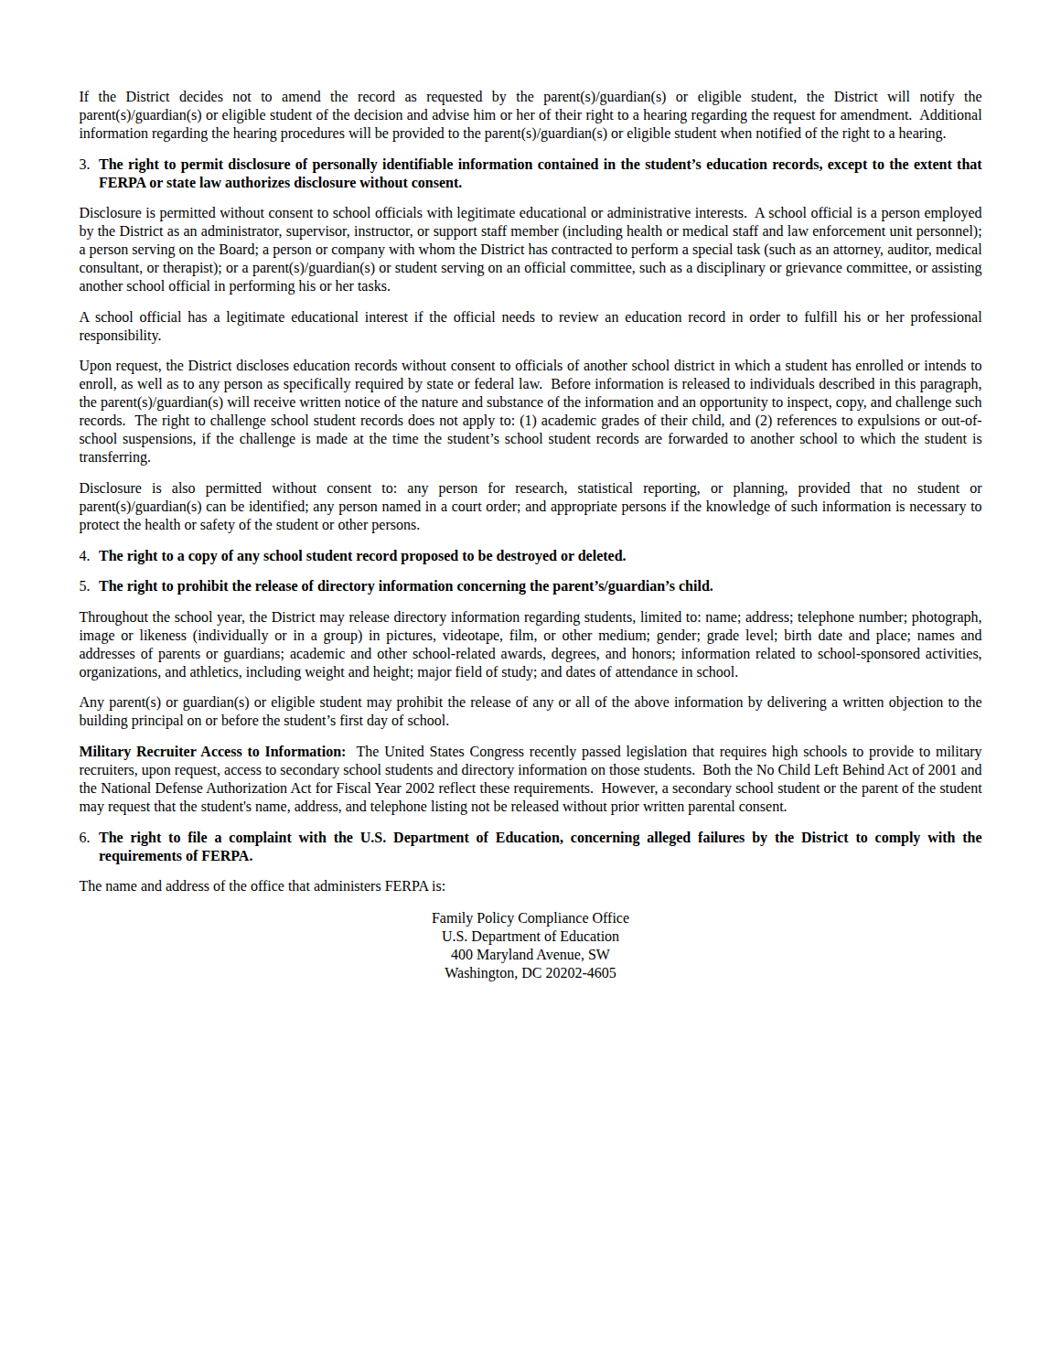If the District decides not to amend the record as requested by the parent(s)/guardian(s) or eligible student, the District will notify the parent(s)/guardian(s) or eligible student of the decision and advise him or her of their right to a hearing regarding the request for amendment. Additional information regarding the hearing procedures will be provided to the parent(s)/guardian(s) or eligible student when notified of the right to a hearing.
3. The right to permit disclosure of personally identifiable information contained in the student’s education records, except to the extent that FERPA or state law authorizes disclosure without consent.
Disclosure is permitted without consent to school officials with legitimate educational or administrative interests. A school official is a person employed by the District as an administrator, supervisor, instructor, or support staff member (including health or medical staff and law enforcement unit personnel); a person serving on the Board; a person or company with whom the District has contracted to perform a special task (such as an attorney, auditor, medical consultant, or therapist); or a parent(s)/guardian(s) or student serving on an official committee, such as a disciplinary or grievance committee, or assisting another school official in performing his or her tasks.
A school official has a legitimate educational interest if the official needs to review an education record in order to fulfill his or her professional responsibility.
Upon request, the District discloses education records without consent to officials of another school district in which a student has enrolled or intends to enroll, as well as to any person as specifically required by state or federal law. Before information is released to individuals described in this paragraph, the parent(s)/guardian(s) will receive written notice of the nature and substance of the information and an opportunity to inspect, copy, and challenge such records. The right to challenge school student records does not apply to: (1) academic grades of their child, and (2) references to expulsions or out-of-school suspensions, if the challenge is made at the time the student’s school student records are forwarded to another school to which the student is transferring.
Disclosure is also permitted without consent to: any person for research, statistical reporting, or planning, provided that no student or parent(s)/guardian(s) can be identified; any person named in a court order; and appropriate persons if the knowledge of such information is necessary to protect the health or safety of the student or other persons.
4. The right to a copy of any school student record proposed to be destroyed or deleted.
5. The right to prohibit the release of directory information concerning the parent’s/guardian’s child.
Throughout the school year, the District may release directory information regarding students, limited to: name; address; telephone number; photograph, image or likeness (individually or in a group) in pictures, videotape, film, or other medium; gender; grade level; birth date and place; names and addresses of parents or guardians; academic and other school-related awards, degrees, and honors; information related to school-sponsored activities, organizations, and athletics, including weight and height; major field of study; and dates of attendance in school.
Any parent(s) or guardian(s) or eligible student may prohibit the release of any or all of the above information by delivering a written objection to the building principal on or before the student’s first day of school.
Military Recruiter Access to Information: The United States Congress recently passed legislation that requires high schools to provide to military recruiters, upon request, access to secondary school students and directory information on those students. Both the No Child Left Behind Act of 2001 and the National Defense Authorization Act for Fiscal Year 2002 reflect these requirements. However, a secondary school student or the parent of the student may request that the student's name, address, and telephone listing not be released without prior written parental consent.
6. The right to file a complaint with the U.S. Department of Education, concerning alleged failures by the District to comply with the requirements of FERPA.
The name and address of the office that administers FERPA is:
Family Policy Compliance Office
U.S. Department of Education
400 Maryland Avenue, SW
Washington, DC 20202-4605